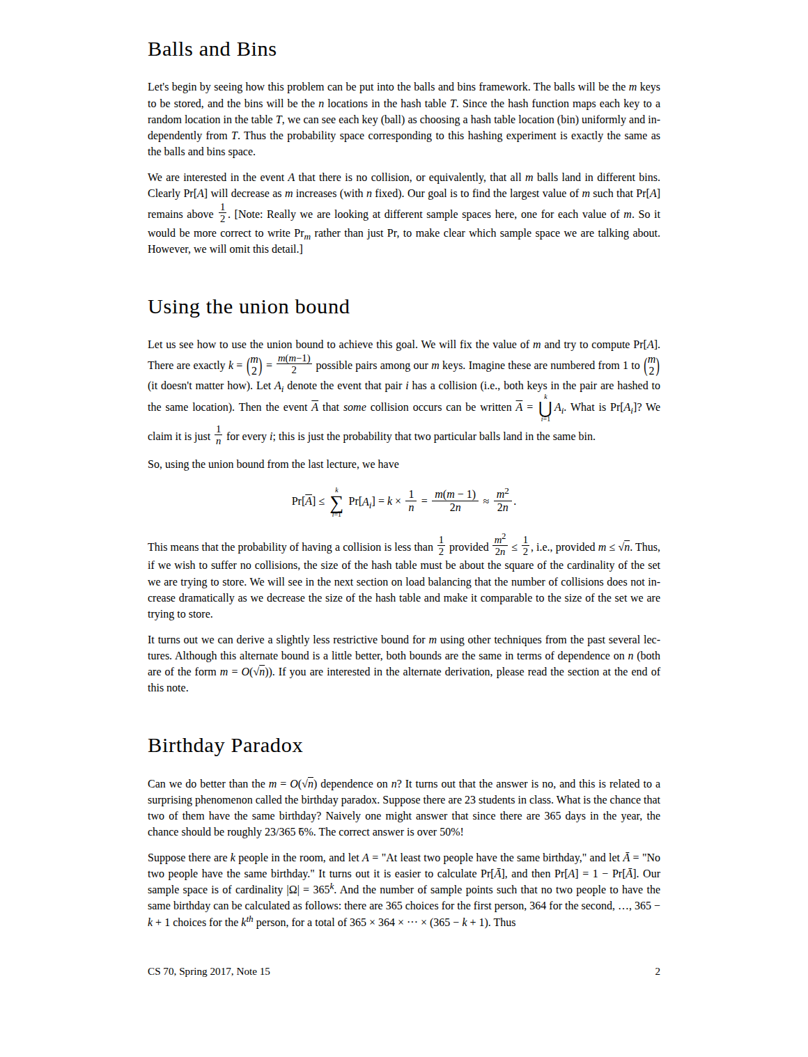Balls and Bins
Let's begin by seeing how this problem can be put into the balls and bins framework. The balls will be the m keys to be stored, and the bins will be the n locations in the hash table T. Since the hash function maps each key to a random location in the table T, we can see each key (ball) as choosing a hash table location (bin) uniformly and independently from T. Thus the probability space corresponding to this hashing experiment is exactly the same as the balls and bins space.
We are interested in the event A that there is no collision, or equivalently, that all m balls land in different bins. Clearly Pr[A] will decrease as m increases (with n fixed). Our goal is to find the largest value of m such that Pr[A] remains above 12. [Note: Really we are looking at different sample spaces here, one for each value of m. So it would be more correct to write Prm rather than just Pr, to make clear which sample space we are talking about. However, we will omit this detail.]
Using the union bound
Let us see how to use the union bound to achieve this goal. We will fix the value of m and try to compute Pr[A]. There are exactly k = m 2 = m(m−1) 2 possible pairs among our m keys. Imagine these are numbered from 1 to m 2 (it doesn't matter how). Let Ai denote the event that pair i has a collision (i.e., both keys in the pair are hashed to the same location). Then the event A that some collision occurs can be written A = k⋃i=1 Ai. What is Pr[Ai]? We claim it is just 1 n for every i; this is just the probability that two particular balls land in the same bin.
So, using the union bound from the last lecture, we have
Pr[A] ≤ k∑i=1 Pr[Ai] = k × 1 n = m(m − 1) 2n ≈ m22n.
This means that the probability of having a collision is less than 12 provided m22n ≤ 12, i.e., provided m ≤ √n. Thus, if we wish to suffer no collisions, the size of the hash table must be about the square of the cardinality of the set we are trying to store. We will see in the next section on load balancing that the number of collisions does not increase dramatically as we decrease the size of the hash table and make it comparable to the size of the set we are trying to store.
It turns out we can derive a slightly less restrictive bound for m using other techniques from the past several lectures. Although this alternate bound is a little better, both bounds are the same in terms of dependence on n (both are of the form m = O(√n)). If you are interested in the alternate derivation, please read the section at the end of this note.
Birthday Paradox
Can we do better than the m = O(√n) dependence on n? It turns out that the answer is no, and this is related to a surprising phenomenon called the birthday paradox. Suppose there are 23 students in class. What is the chance that two of them have the same birthday? Naively one might answer that since there are 365 days in the year, the chance should be roughly 23/365 ̃6%. The correct answer is over 50%!
Suppose there are k people in the room, and let A = "At least two people have the same birthday," and let Ā = "No two people have the same birthday." It turns out it is easier to calculate Pr[Ā], and then Pr[A] = 1 − Pr[Ā]. Our sample space is of cardinality |Ω| = 365k. And the number of sample points such that no two people to have the same birthday can be calculated as follows: there are 365 choices for the first person, 364 for the second, …, 365 − k + 1 choices for the kth person, for a total of 365 × 364 × ··· × (365 − k + 1). Thus
CS 70, Spring 2017, Note 15 2